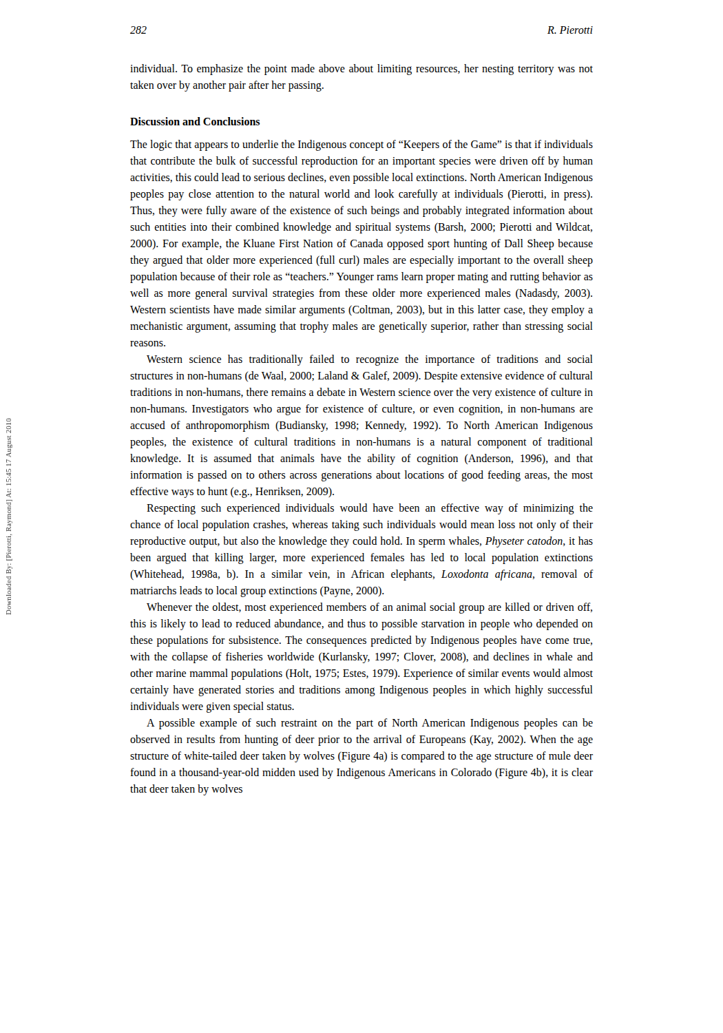Downloaded By: [Pierotti, Raymond] At: 15:45 17 August 2010
282 R. Pierotti
individual. To emphasize the point made above about limiting resources, her nesting territory was not taken over by another pair after her passing.
Discussion and Conclusions
The logic that appears to underlie the Indigenous concept of “Keepers of the Game” is that if individuals that contribute the bulk of successful reproduction for an important species were driven off by human activities, this could lead to serious declines, even possible local extinctions. North American Indigenous peoples pay close attention to the natural world and look carefully at individuals (Pierotti, in press). Thus, they were fully aware of the existence of such beings and probably integrated information about such entities into their combined knowledge and spiritual systems (Barsh, 2000; Pierotti and Wildcat, 2000). For example, the Kluane First Nation of Canada opposed sport hunting of Dall Sheep because they argued that older more experienced (full curl) males are especially important to the overall sheep population because of their role as “teachers.” Younger rams learn proper mating and rutting behavior as well as more general survival strategies from these older more experienced males (Nadasdy, 2003). Western scientists have made similar arguments (Coltman, 2003), but in this latter case, they employ a mechanistic argument, assuming that trophy males are genetically superior, rather than stressing social reasons.
Western science has traditionally failed to recognize the importance of traditions and social structures in non-humans (de Waal, 2000; Laland & Galef, 2009). Despite extensive evidence of cultural traditions in non-humans, there remains a debate in Western science over the very existence of culture in non-humans. Investigators who argue for existence of culture, or even cognition, in non-humans are accused of anthropomorphism (Budiansky, 1998; Kennedy, 1992). To North American Indigenous peoples, the existence of cultural traditions in non-humans is a natural component of traditional knowledge. It is assumed that animals have the ability of cognition (Anderson, 1996), and that information is passed on to others across generations about locations of good feeding areas, the most effective ways to hunt (e.g., Henriksen, 2009).
Respecting such experienced individuals would have been an effective way of minimizing the chance of local population crashes, whereas taking such individuals would mean loss not only of their reproductive output, but also the knowledge they could hold. In sperm whales, Physeter catodon, it has been argued that killing larger, more experienced females has led to local population extinctions (Whitehead, 1998a, b). In a similar vein, in African elephants, Loxodonta africana, removal of matriarchs leads to local group extinctions (Payne, 2000).
Whenever the oldest, most experienced members of an animal social group are killed or driven off, this is likely to lead to reduced abundance, and thus to possible starvation in people who depended on these populations for subsistence. The consequences predicted by Indigenous peoples have come true, with the collapse of fisheries worldwide (Kurlansky, 1997; Clover, 2008), and declines in whale and other marine mammal populations (Holt, 1975; Estes, 1979). Experience of similar events would almost certainly have generated stories and traditions among Indigenous peoples in which highly successful individuals were given special status.
A possible example of such restraint on the part of North American Indigenous peoples can be observed in results from hunting of deer prior to the arrival of Europeans (Kay, 2002). When the age structure of white-tailed deer taken by wolves (Figure 4a) is compared to the age structure of mule deer found in a thousand-year-old midden used by Indigenous Americans in Colorado (Figure 4b), it is clear that deer taken by wolves